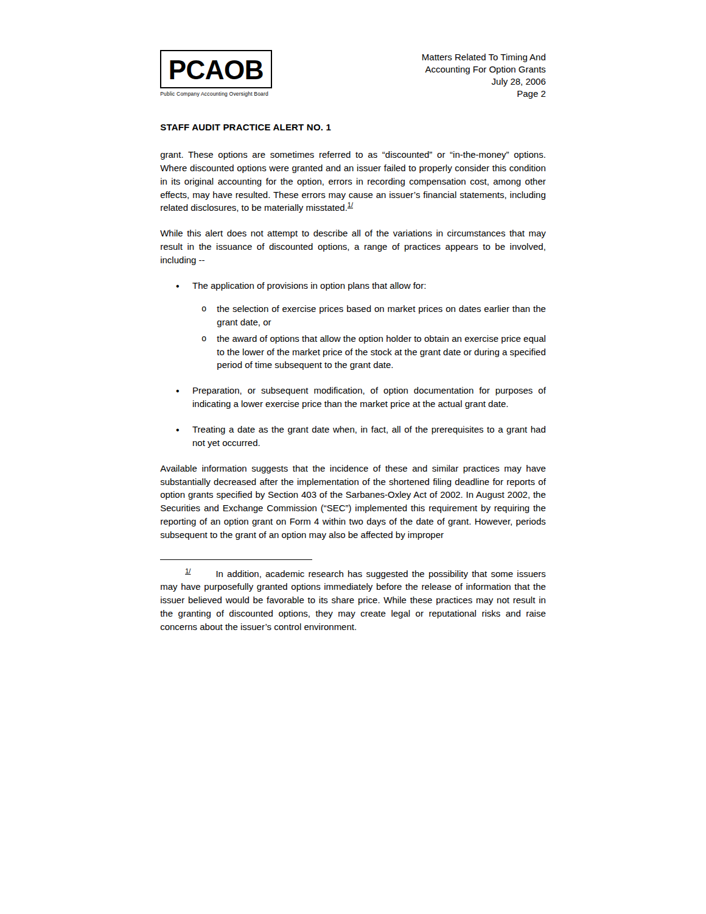PCAOB
Public Company Accounting Oversight Board
Matters Related To Timing And
Accounting For Option Grants
July 28, 2006
Page 2
STAFF AUDIT PRACTICE ALERT NO. 1
grant. These options are sometimes referred to as “discounted” or “in-the-money” options. Where discounted options were granted and an issuer failed to properly consider this condition in its original accounting for the option, errors in recording compensation cost, among other effects, may have resulted. These errors may cause an issuer’s financial statements, including related disclosures, to be materially misstated.1/
While this alert does not attempt to describe all of the variations in circumstances that may result in the issuance of discounted options, a range of practices appears to be involved, including --
The application of provisions in option plans that allow for:
the selection of exercise prices based on market prices on dates earlier than the grant date, or
the award of options that allow the option holder to obtain an exercise price equal to the lower of the market price of the stock at the grant date or during a specified period of time subsequent to the grant date.
Preparation, or subsequent modification, of option documentation for purposes of indicating a lower exercise price than the market price at the actual grant date.
Treating a date as the grant date when, in fact, all of the prerequisites to a grant had not yet occurred.
Available information suggests that the incidence of these and similar practices may have substantially decreased after the implementation of the shortened filing deadline for reports of option grants specified by Section 403 of the Sarbanes-Oxley Act of 2002. In August 2002, the Securities and Exchange Commission (“SEC”) implemented this requirement by requiring the reporting of an option grant on Form 4 within two days of the date of grant. However, periods subsequent to the grant of an option may also be affected by improper
1/In addition, academic research has suggested the possibility that some issuers may have purposefully granted options immediately before the release of information that the issuer believed would be favorable to its share price. While these practices may not result in the granting of discounted options, they may create legal or reputational risks and raise concerns about the issuer’s control environment.